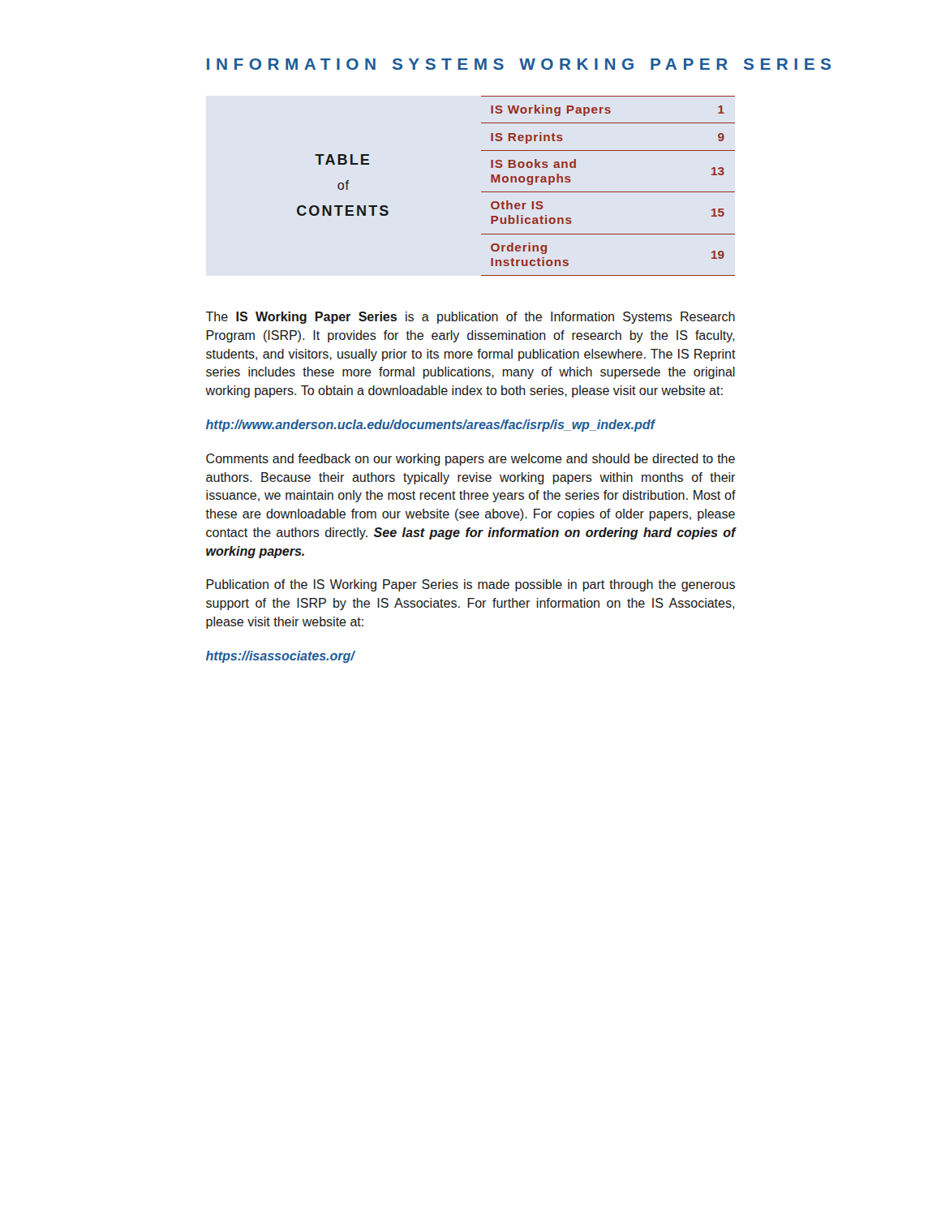Information Systems Working Paper Series
| TABLE of CONTENTS | / IS Working Papers / 1 / / IS Reprints / 9 / / IS Books and Monographs / 13 / / Other IS Publications / 15 / / Ordering Instructions / 19 / |
The IS Working Paper Series is a publication of the Information Systems Research Program (ISRP). It provides for the early dissemination of research by the IS faculty, students, and visitors, usually prior to its more formal publication elsewhere. The IS Reprint series includes these more formal publications, many of which supersede the original working papers. To obtain a downloadable index to both series, please visit our website at:
http://www.anderson.ucla.edu/documents/areas/fac/isrp/is_wp_index.pdf
Comments and feedback on our working papers are welcome and should be directed to the authors. Because their authors typically revise working papers within months of their issuance, we maintain only the most recent three years of the series for distribution. Most of these are downloadable from our website (see above). For copies of older papers, please contact the authors directly. See last page for information on ordering hard copies of working papers.
Publication of the IS Working Paper Series is made possible in part through the generous support of the ISRP by the IS Associates. For further information on the IS Associates, please visit their website at:
https://isassociates.org/